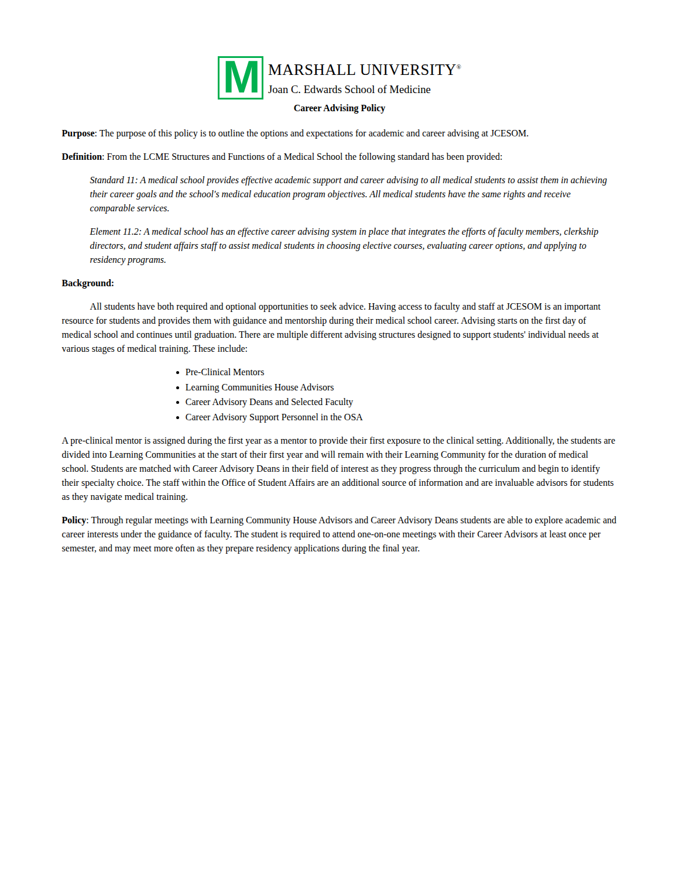MMARSHALL UNIVERSITY®
Joan C. Edwards School of Medicine
Career Advising Policy
Purpose: The purpose of this policy is to outline the options and expectations for academic and career advising at JCESOM.
Definition: From the LCME Structures and Functions of a Medical School the following standard has been provided:
Standard 11: A medical school provides effective academic support and career advising to all medical students to assist them in achieving their career goals and the school's medical education program objectives. All medical students have the same rights and receive comparable services.
Element 11.2: A medical school has an effective career advising system in place that integrates the efforts of faculty members, clerkship directors, and student affairs staff to assist medical students in choosing elective courses, evaluating career options, and applying to residency programs.
Background:
All students have both required and optional opportunities to seek advice. Having access to faculty and staff at JCESOM is an important resource for students and provides them with guidance and mentorship during their medical school career. Advising starts on the first day of medical school and continues until graduation. There are multiple different advising structures designed to support students' individual needs at various stages of medical training. These include:
Pre-Clinical Mentors
Learning Communities House Advisors
Career Advisory Deans and Selected Faculty
Career Advisory Support Personnel in the OSA
A pre-clinical mentor is assigned during the first year as a mentor to provide their first exposure to the clinical setting. Additionally, the students are divided into Learning Communities at the start of their first year and will remain with their Learning Community for the duration of medical school. Students are matched with Career Advisory Deans in their field of interest as they progress through the curriculum and begin to identify their specialty choice. The staff within the Office of Student Affairs are an additional source of information and are invaluable advisors for students as they navigate medical training.
Policy: Through regular meetings with Learning Community House Advisors and Career Advisory Deans students are able to explore academic and career interests under the guidance of faculty. The student is required to attend one-on-one meetings with their Career Advisors at least once per semester, and may meet more often as they prepare residency applications during the final year.